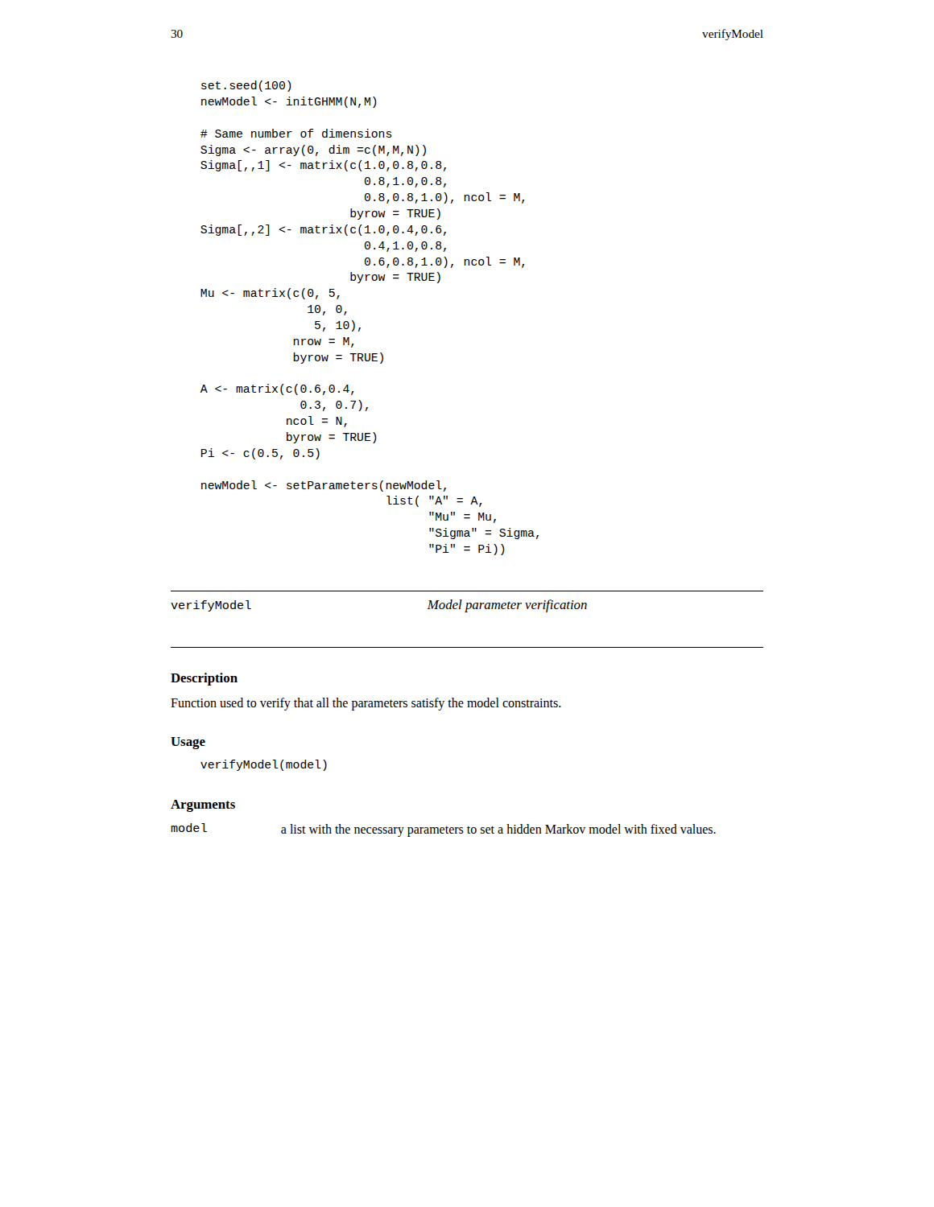30 verifyModel
set.seed(100)
newModel <- initGHMM(N,M)

# Same number of dimensions
Sigma <- array(0, dim =c(M,M,N))
Sigma[,,1] <- matrix(c(1.0,0.8,0.8,
                       0.8,1.0,0.8,
                       0.8,0.8,1.0), ncol = M,
                     byrow = TRUE)
Sigma[,,2] <- matrix(c(1.0,0.4,0.6,
                       0.4,1.0,0.8,
                       0.6,0.8,1.0), ncol = M,
                     byrow = TRUE)
Mu <- matrix(c(0, 5,
               10, 0,
                5, 10),
             nrow = M,
             byrow = TRUE)

A <- matrix(c(0.6,0.4,
              0.3, 0.7),
            ncol = N,
            byrow = TRUE)
Pi <- c(0.5, 0.5)

newModel <- setParameters(newModel,
                          list( "A" = A,
                                "Mu" = Mu,
                                "Sigma" = Sigma,
                                "Pi" = Pi))
verifyModel Model parameter verification
Description
Function used to verify that all the parameters satisfy the model constraints.
Usage
verifyModel(model)
Arguments
model
a list with the necessary parameters to set a hidden Markov model with fixed values.